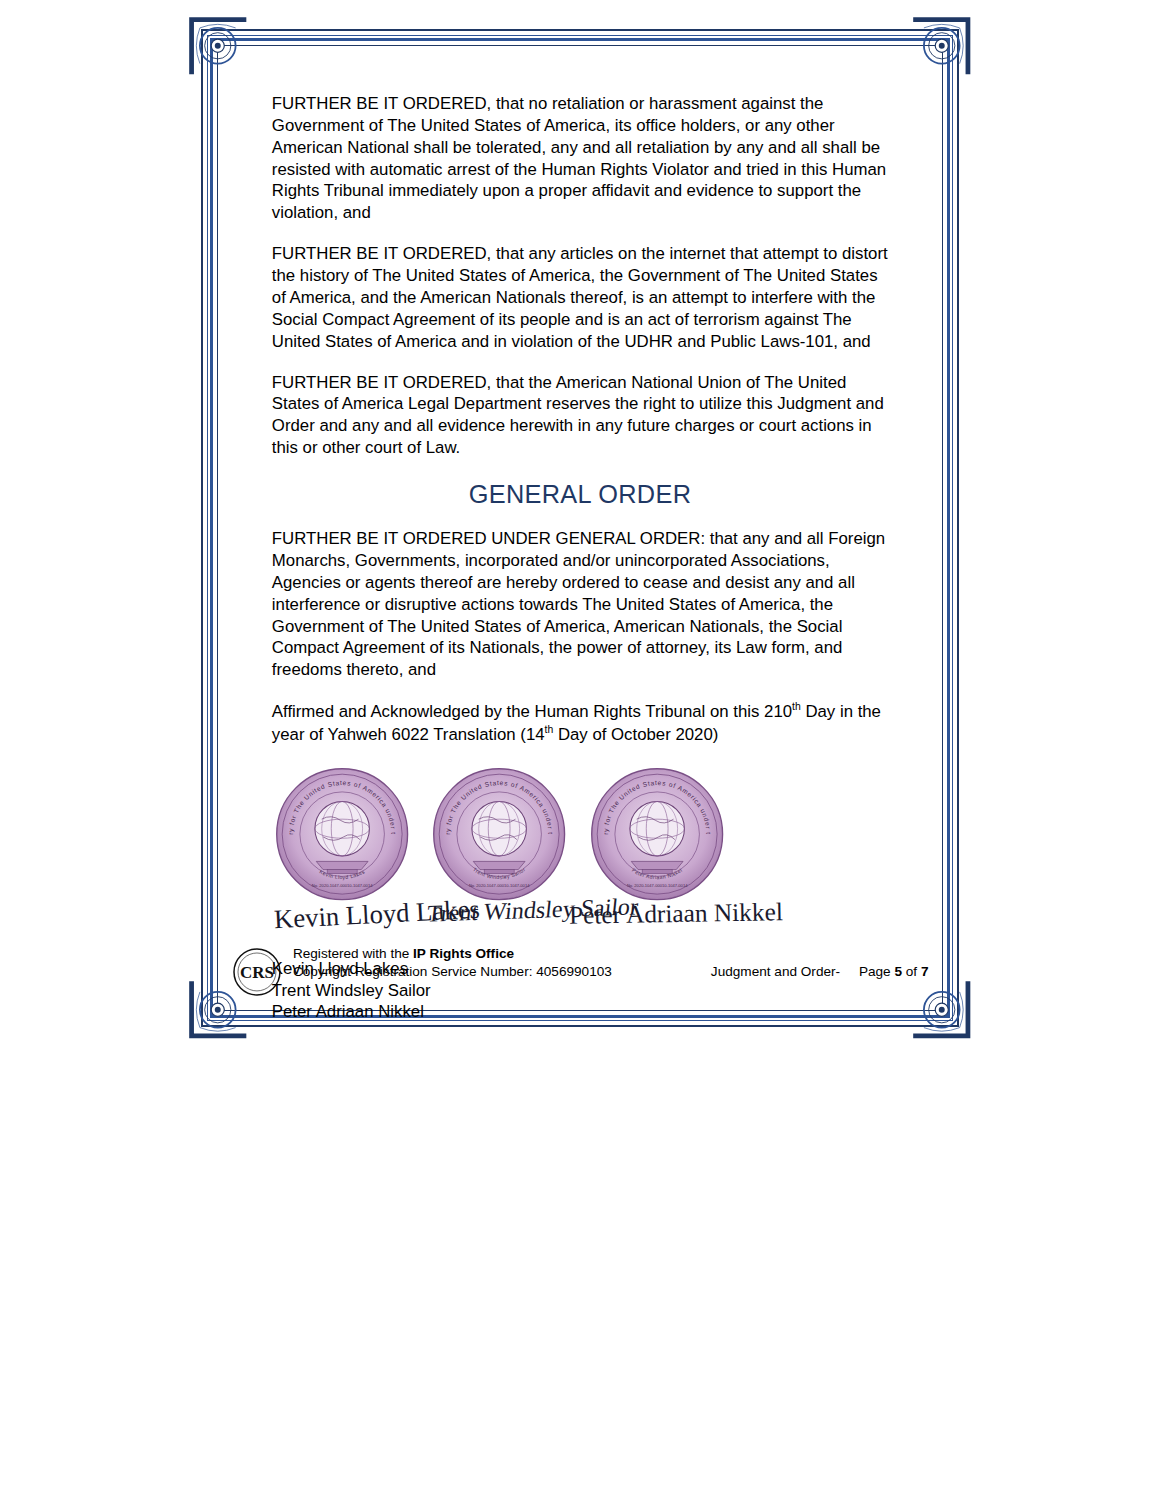FURTHER BE IT ORDERED, that no retaliation or harassment against the Government of The United States of America, its office holders, or any other American National shall be tolerated, any and all retaliation by any and all shall be resisted with automatic arrest of the Human Rights Violator and tried in this Human Rights Tribunal immediately upon a proper affidavit and evidence to support the violation, and
FURTHER BE IT ORDERED, that any articles on the internet that attempt to distort the history of The United States of America, the Government of The United States of America, and the American Nationals thereof, is an attempt to interfere with the Social Compact Agreement of its people and is an act of terrorism against The United States of America and in violation of the UDHR and Public Laws-101, and
FURTHER BE IT ORDERED, that the American National Union of The United States of America Legal Department reserves the right to utilize this Judgment and Order and any and all evidence herewith in any future charges or court actions in this or other court of Law.
GENERAL ORDER
FURTHER BE IT ORDERED UNDER GENERAL ORDER: that any and all Foreign Monarchs, Governments, incorporated and/or unincorporated Associations, Agencies or agents thereof are hereby ordered to cease and desist any and all interference or disruptive actions towards The United States of America, the Government of The United States of America, American Nationals, the Social Compact Agreement of its Nationals, the power of attorney, its Law form, and freedoms thereto, and
Affirmed and Acknowledged by the Human Rights Tribunal on this 210th Day in the year of Yahweh 6022 Translation (14th Day of October 2020)
International Notary for The United States of America under the Law of Nations Kevin Lloyd Lakes No. 2020-1047-00010-1047-0014
International Notary for The United States of America under the Law of Nations Trent Windsley Sailor No. 2020-1047-00010-1047-0014
International Notary for The United States of America under the Law of Nations Peter Adriaan Nikkel No. 2020-1047-00010-1047-0014
Kevin Lloyd Lakes Trent Windsley Sailor Peter Adriaan Nikkel
Kevin Lloyd Lakes
Trent Windsley Sailor
Peter Adriaan Nikkel
CRS
Registered with the IP Rights Office
Copyright Registration Service Number: 4056990103 Judgment and Order- Page 5 of 7